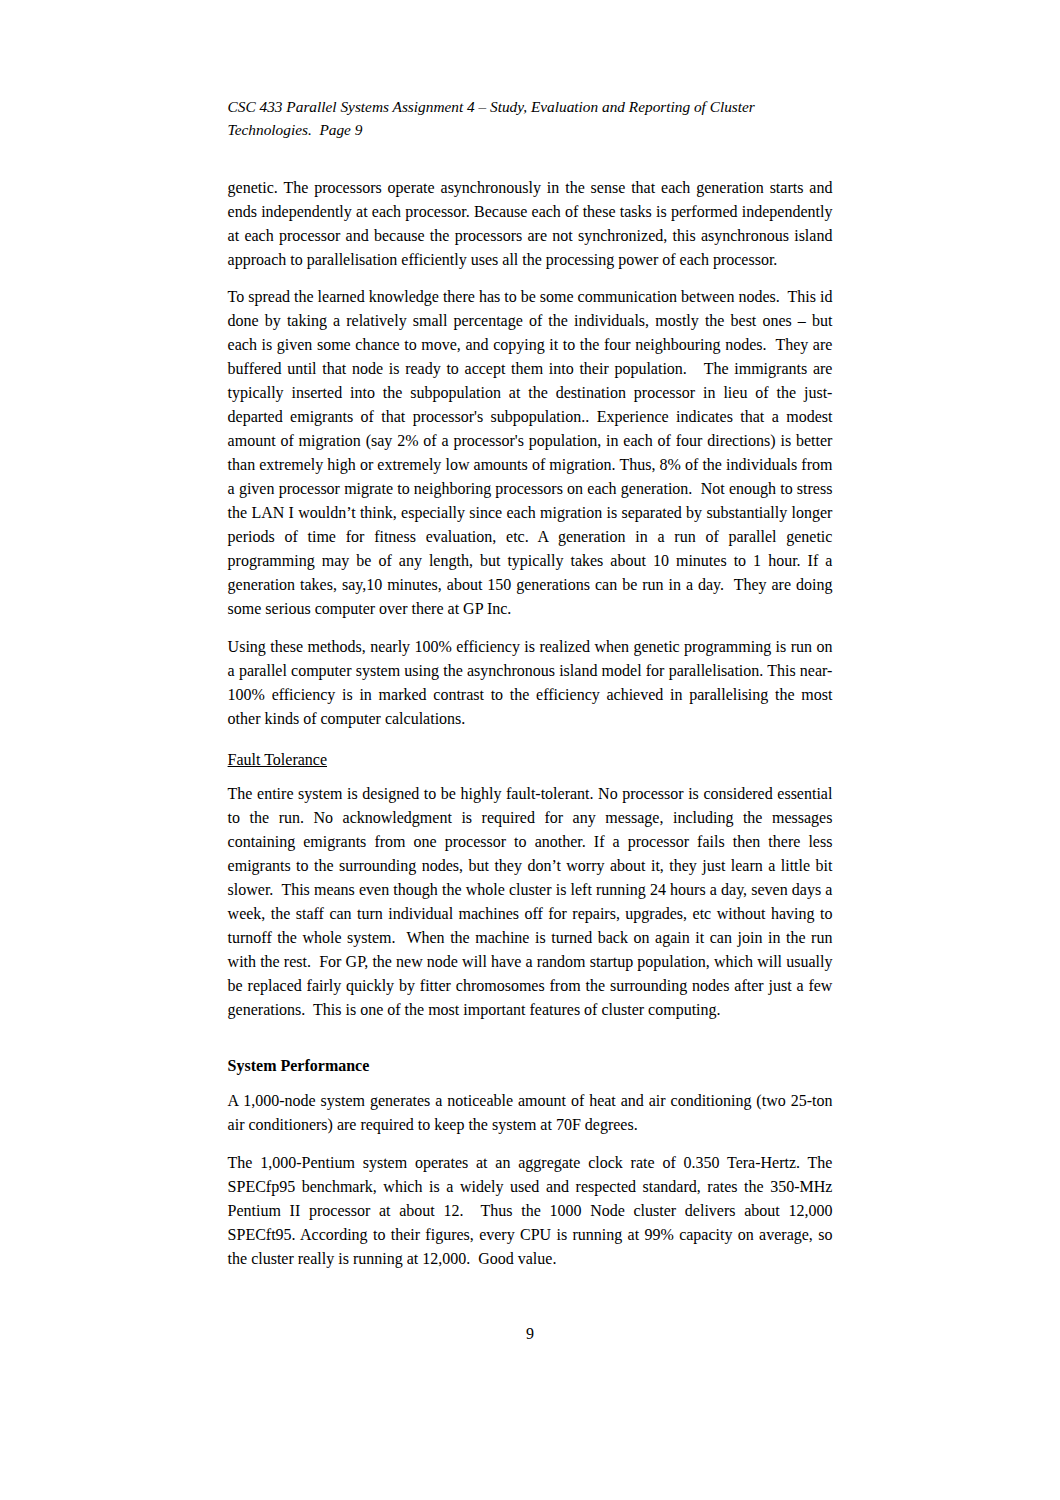CSC 433 Parallel Systems Assignment 4 – Study, Evaluation and Reporting of Cluster Technologies. Page 9
genetic. The processors operate asynchronously in the sense that each generation starts and ends independently at each processor. Because each of these tasks is performed independently at each processor and because the processors are not synchronized, this asynchronous island approach to parallelisation efficiently uses all the processing power of each processor.
To spread the learned knowledge there has to be some communication between nodes. This id done by taking a relatively small percentage of the individuals, mostly the best ones – but each is given some chance to move, and copying it to the four neighbouring nodes. They are buffered until that node is ready to accept them into their population. The immigrants are typically inserted into the subpopulation at the destination processor in lieu of the just-departed emigrants of that processor's subpopulation.. Experience indicates that a modest amount of migration (say 2% of a processor's population, in each of four directions) is better than extremely high or extremely low amounts of migration. Thus, 8% of the individuals from a given processor migrate to neighboring processors on each generation. Not enough to stress the LAN I wouldn’t think, especially since each migration is separated by substantially longer periods of time for fitness evaluation, etc. A generation in a run of parallel genetic programming may be of any length, but typically takes about 10 minutes to 1 hour. If a generation takes, say,10 minutes, about 150 generations can be run in a day. They are doing some serious computer over there at GP Inc.
Using these methods, nearly 100% efficiency is realized when genetic programming is run on a parallel computer system using the asynchronous island model for parallelisation. This near-100% efficiency is in marked contrast to the efficiency achieved in parallelising the most other kinds of computer calculations.
Fault Tolerance
The entire system is designed to be highly fault-tolerant. No processor is considered essential to the run. No acknowledgment is required for any message, including the messages containing emigrants from one processor to another. If a processor fails then there less emigrants to the surrounding nodes, but they don’t worry about it, they just learn a little bit slower. This means even though the whole cluster is left running 24 hours a day, seven days a week, the staff can turn individual machines off for repairs, upgrades, etc without having to turnoff the whole system. When the machine is turned back on again it can join in the run with the rest. For GP, the new node will have a random startup population, which will usually be replaced fairly quickly by fitter chromosomes from the surrounding nodes after just a few generations. This is one of the most important features of cluster computing.
System Performance
A 1,000-node system generates a noticeable amount of heat and air conditioning (two 25-ton air conditioners) are required to keep the system at 70F degrees.
The 1,000-Pentium system operates at an aggregate clock rate of 0.350 Tera-Hertz. The SPECfp95 benchmark, which is a widely used and respected standard, rates the 350-MHz Pentium II processor at about 12. Thus the 1000 Node cluster delivers about 12,000 SPECft95. According to their figures, every CPU is running at 99% capacity on average, so the cluster really is running at 12,000. Good value.
9